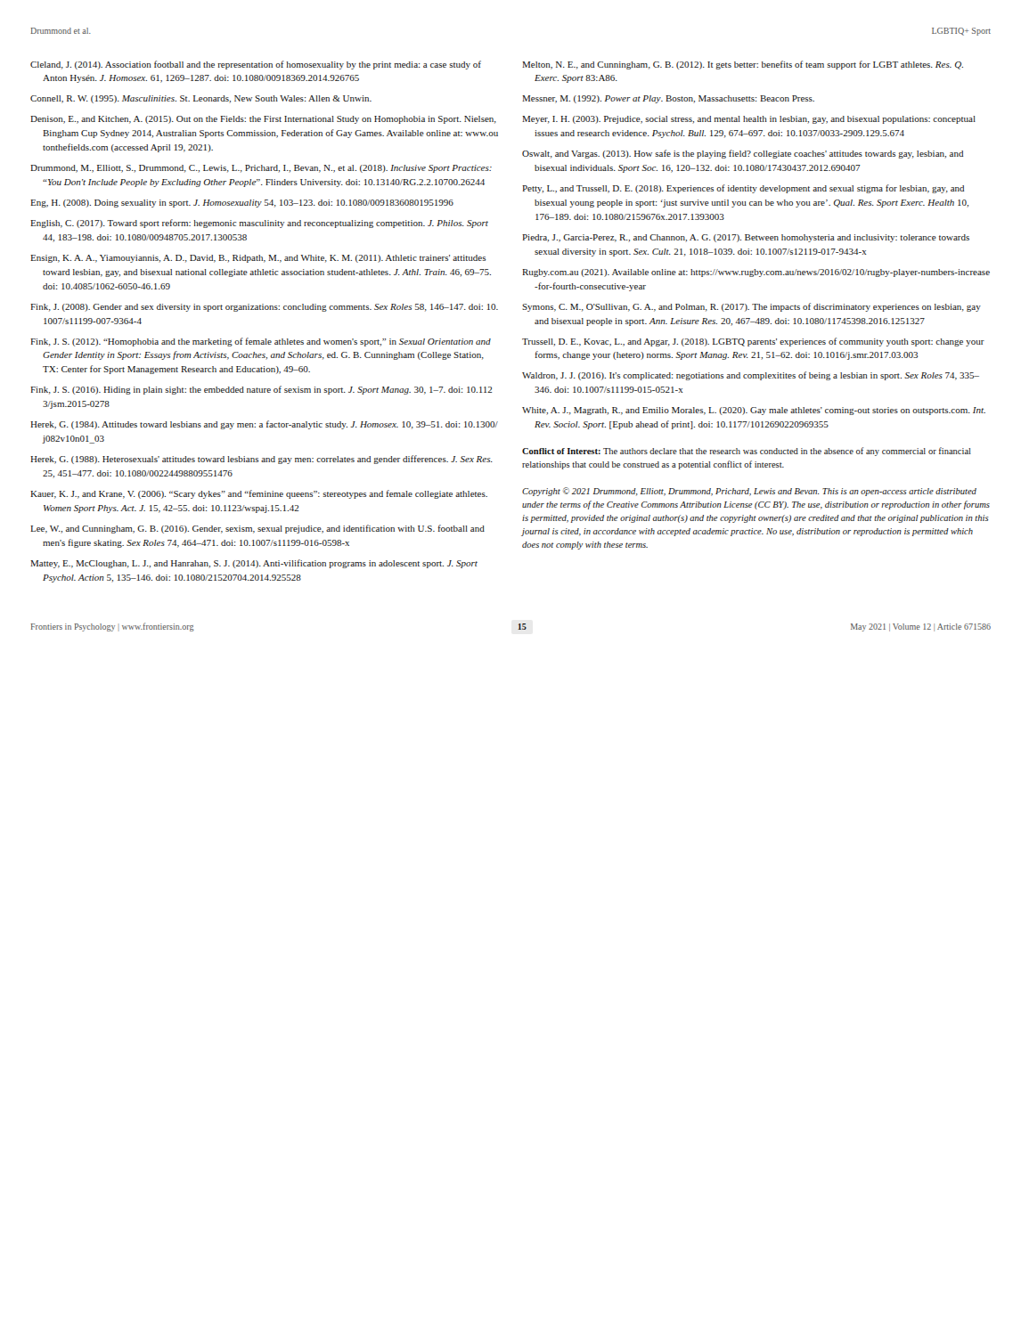Drummond et al.
LGBTIQ+ Sport
Cleland, J. (2014). Association football and the representation of homosexuality by the print media: a case study of Anton Hysén. J. Homosex. 61, 1269–1287. doi: 10.1080/00918369.2014.926765
Connell, R. W. (1995). Masculinities. St. Leonards, New South Wales: Allen & Unwin.
Denison, E., and Kitchen, A. (2015). Out on the Fields: the First International Study on Homophobia in Sport. Nielsen, Bingham Cup Sydney 2014, Australian Sports Commission, Federation of Gay Games. Available online at: www.outonthefields.com (accessed April 19, 2021).
Drummond, M., Elliott, S., Drummond, C., Lewis, L., Prichard, I., Bevan, N., et al. (2018). Inclusive Sport Practices: “You Don't Include People by Excluding Other People”. Flinders University. doi: 10.13140/RG.2.2.10700.26244
Eng, H. (2008). Doing sexuality in sport. J. Homosexuality 54, 103–123. doi: 10.1080/00918360801951996
English, C. (2017). Toward sport reform: hegemonic masculinity and reconceptualizing competition. J. Philos. Sport 44, 183–198. doi: 10.1080/00948705.2017.1300538
Ensign, K. A. A., Yiamouyiannis, A. D., David, B., Ridpath, M., and White, K. M. (2011). Athletic trainers' attitudes toward lesbian, gay, and bisexual national collegiate athletic association student-athletes. J. Athl. Train. 46, 69–75. doi: 10.4085/1062-6050-46.1.69
Fink, J. (2008). Gender and sex diversity in sport organizations: concluding comments. Sex Roles 58, 146–147. doi: 10.1007/s11199-007-9364-4
Fink, J. S. (2012). “Homophobia and the marketing of female athletes and women's sport,” in Sexual Orientation and Gender Identity in Sport: Essays from Activists, Coaches, and Scholars, ed. G. B. Cunningham (College Station, TX: Center for Sport Management Research and Education), 49–60.
Fink, J. S. (2016). Hiding in plain sight: the embedded nature of sexism in sport. J. Sport Manag. 30, 1–7. doi: 10.1123/jsm.2015-0278
Herek, G. (1984). Attitudes toward lesbians and gay men: a factor-analytic study. J. Homosex. 10, 39–51. doi: 10.1300/j082v10n01_03
Herek, G. (1988). Heterosexuals' attitudes toward lesbians and gay men: correlates and gender differences. J. Sex Res. 25, 451–477. doi: 10.1080/00224498809551476
Kauer, K. J., and Krane, V. (2006). “Scary dykes” and “feminine queens”: stereotypes and female collegiate athletes. Women Sport Phys. Act. J. 15, 42–55. doi: 10.1123/wspaj.15.1.42
Lee, W., and Cunningham, G. B. (2016). Gender, sexism, sexual prejudice, and identification with U.S. football and men's figure skating. Sex Roles 74, 464–471. doi: 10.1007/s11199-016-0598-x
Mattey, E., McCloughan, L. J., and Hanrahan, S. J. (2014). Anti-vilification programs in adolescent sport. J. Sport Psychol. Action 5, 135–146. doi: 10.1080/21520704.2014.925528
Melton, N. E., and Cunningham, G. B. (2012). It gets better: benefits of team support for LGBT athletes. Res. Q. Exerc. Sport 83:A86.
Messner, M. (1992). Power at Play. Boston, Massachusetts: Beacon Press.
Meyer, I. H. (2003). Prejudice, social stress, and mental health in lesbian, gay, and bisexual populations: conceptual issues and research evidence. Psychol. Bull. 129, 674–697. doi: 10.1037/0033-2909.129.5.674
Oswalt, and Vargas. (2013). How safe is the playing field? collegiate coaches' attitudes towards gay, lesbian, and bisexual individuals. Sport Soc. 16, 120–132. doi: 10.1080/17430437.2012.690407
Petty, L., and Trussell, D. E. (2018). Experiences of identity development and sexual stigma for lesbian, gay, and bisexual young people in sport: ‘just survive until you can be who you are’. Qual. Res. Sport Exerc. Health 10, 176–189. doi: 10.1080/2159676x.2017.1393003
Piedra, J., Garcia-Perez, R., and Channon, A. G. (2017). Between homohysteria and inclusivity: tolerance towards sexual diversity in sport. Sex. Cult. 21, 1018–1039. doi: 10.1007/s12119-017-9434-x
Rugby.com.au (2021). Available online at: https://www.rugby.com.au/news/2016/02/10/rugby-player-numbers-increase-for-fourth-consecutive-year
Symons, C. M., O'Sullivan, G. A., and Polman, R. (2017). The impacts of discriminatory experiences on lesbian, gay and bisexual people in sport. Ann. Leisure Res. 20, 467–489. doi: 10.1080/11745398.2016.1251327
Trussell, D. E., Kovac, L., and Apgar, J. (2018). LGBTQ parents' experiences of community youth sport: change your forms, change your (hetero) norms. Sport Manag. Rev. 21, 51–62. doi: 10.1016/j.smr.2017.03.003
Waldron, J. J. (2016). It's complicated: negotiations and complexitites of being a lesbian in sport. Sex Roles 74, 335–346. doi: 10.1007/s11199-015-0521-x
White, A. J., Magrath, R., and Emilio Morales, L. (2020). Gay male athletes' coming-out stories on outsports.com. Int. Rev. Sociol. Sport. [Epub ahead of print]. doi: 10.1177/1012690220969355
Conflict of Interest: The authors declare that the research was conducted in the absence of any commercial or financial relationships that could be construed as a potential conflict of interest.
Copyright © 2021 Drummond, Elliott, Drummond, Prichard, Lewis and Bevan. This is an open-access article distributed under the terms of the Creative Commons Attribution License (CC BY). The use, distribution or reproduction in other forums is permitted, provided the original author(s) and the copyright owner(s) are credited and that the original publication in this journal is cited, in accordance with accepted academic practice. No use, distribution or reproduction is permitted which does not comply with these terms.
Frontiers in Psychology | www.frontiersin.org
15
May 2021 | Volume 12 | Article 671586